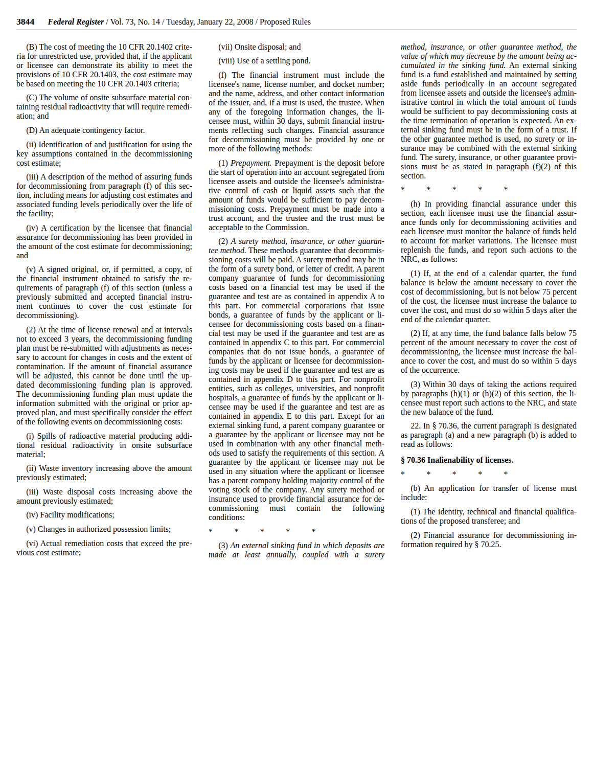3844 Federal Register / Vol. 73, No. 14 / Tuesday, January 22, 2008 / Proposed Rules
(B) The cost of meeting the 10 CFR 20.1402 criteria for unrestricted use, provided that, if the applicant or licensee can demonstrate its ability to meet the provisions of 10 CFR 20.1403, the cost estimate may be based on meeting the 10 CFR 20.1403 criteria;
(C) The volume of onsite subsurface material containing residual radioactivity that will require remediation; and
(D) An adequate contingency factor.
(ii) Identification of and justification for using the key assumptions contained in the decommissioning cost estimate;
(iii) A description of the method of assuring funds for decommissioning from paragraph (f) of this section, including means for adjusting cost estimates and associated funding levels periodically over the life of the facility;
(iv) A certification by the licensee that financial assurance for decommissioning has been provided in the amount of the cost estimate for decommissioning; and
(v) A signed original, or, if permitted, a copy, of the financial instrument obtained to satisfy the requirements of paragraph (f) of this section (unless a previously submitted and accepted financial instrument continues to cover the cost estimate for decommissioning).
(2) At the time of license renewal and at intervals not to exceed 3 years, the decommissioning funding plan must be re-submitted with adjustments as necessary to account for changes in costs and the extent of contamination. If the amount of financial assurance will be adjusted, this cannot be done until the updated decommissioning funding plan is approved. The decommissioning funding plan must update the information submitted with the original or prior approved plan, and must specifically consider the effect of the following events on decommissioning costs:
(i) Spills of radioactive material producing additional residual radioactivity in onsite subsurface material;
(ii) Waste inventory increasing above the amount previously estimated;
(iii) Waste disposal costs increasing above the amount previously estimated;
(iv) Facility modifications;
(v) Changes in authorized possession limits;
(vi) Actual remediation costs that exceed the previous cost estimate;
(vii) Onsite disposal; and
(viii) Use of a settling pond.
(f) The financial instrument must include the licensee's name, license number, and docket number; and the name, address, and other contact information of the issuer, and, if a trust is used, the trustee. When any of the foregoing information changes, the licensee must, within 30 days, submit financial instruments reflecting such changes. Financial assurance for decommissioning must be provided by one or more of the following methods:
(1) Prepayment. Prepayment is the deposit before the start of operation into an account segregated from licensee assets and outside the licensee's administrative control of cash or liquid assets such that the amount of funds would be sufficient to pay decommissioning costs. Prepayment must be made into a trust account, and the trustee and the trust must be acceptable to the Commission.
(2) A surety method, insurance, or other guarantee method. These methods guarantee that decommissioning costs will be paid. A surety method may be in the form of a surety bond, or letter of credit. A parent company guarantee of funds for decommissioning costs based on a financial test may be used if the guarantee and test are as contained in appendix A to this part. For commercial corporations that issue bonds, a guarantee of funds by the applicant or licensee for decommissioning costs based on a financial test may be used if the guarantee and test are as contained in appendix C to this part. For commercial companies that do not issue bonds, a guarantee of funds by the applicant or licensee for decommissioning costs may be used if the guarantee and test are as contained in appendix D to this part. For nonprofit entities, such as colleges, universities, and nonprofit hospitals, a guarantee of funds by the applicant or licensee may be used if the guarantee and test are as contained in appendix E to this part. Except for an external sinking fund, a parent company guarantee or a guarantee by the applicant or licensee may not be used in combination with any other financial methods used to satisfy the requirements of this section. A guarantee by the applicant or licensee may not be used in any situation where the applicant or licensee has a parent company holding majority control of the voting stock of the company. Any surety method or insurance used to provide financial assurance for decommissioning must contain the following conditions:
* * * * *
(3) An external sinking fund in which deposits are made at least annually, coupled with a surety method, insurance, or other guarantee method, the value of which may decrease by the amount being accumulated in the sinking fund. An external sinking fund is a fund established and maintained by setting aside funds periodically in an account segregated from licensee assets and outside the licensee's administrative control in which the total amount of funds would be sufficient to pay decommissioning costs at the time termination of operation is expected. An external sinking fund must be in the form of a trust. If the other guarantee method is used, no surety or insurance may be combined with the external sinking fund. The surety, insurance, or other guarantee provisions must be as stated in paragraph (f)(2) of this section.
* * * * *
(h) In providing financial assurance under this section, each licensee must use the financial assurance funds only for decommissioning activities and each licensee must monitor the balance of funds held to account for market variations. The licensee must replenish the funds, and report such actions to the NRC, as follows:
(1) If, at the end of a calendar quarter, the fund balance is below the amount necessary to cover the cost of decommissioning, but is not below 75 percent of the cost, the licensee must increase the balance to cover the cost, and must do so within 5 days after the end of the calendar quarter.
(2) If, at any time, the fund balance falls below 75 percent of the amount necessary to cover the cost of decommissioning, the licensee must increase the balance to cover the cost, and must do so within 5 days of the occurrence.
(3) Within 30 days of taking the actions required by paragraphs (h)(1) or (h)(2) of this section, the licensee must report such actions to the NRC, and state the new balance of the fund.
22. In § 70.36, the current paragraph is designated as paragraph (a) and a new paragraph (b) is added to read as follows:
§ 70.36 Inalienability of licenses.
* * * * *
(b) An application for transfer of license must include:
(1) The identity, technical and financial qualifications of the proposed transferee; and
(2) Financial assurance for decommissioning information required by § 70.25.